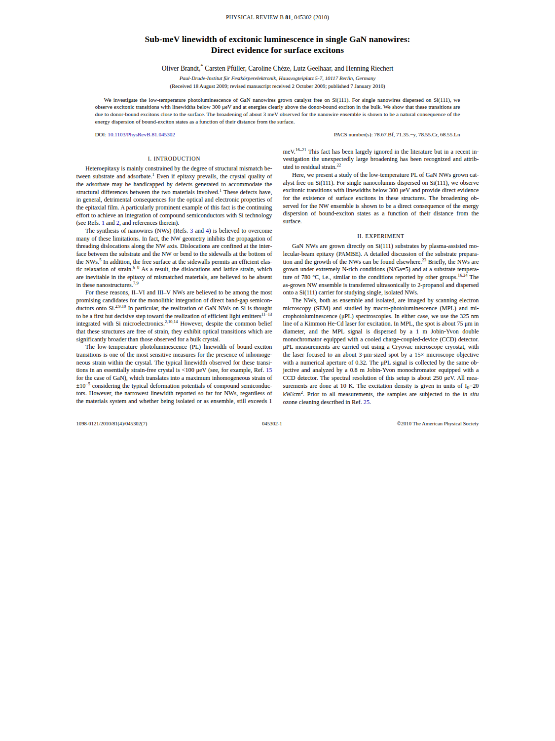PHYSICAL REVIEW B 81, 045302 (2010)
Sub-meV linewidth of excitonic luminescence in single GaN nanowires:
Direct evidence for surface excitons
Oliver Brandt,* Carsten Pfüller, Caroline Chèze, Lutz Geelhaar, and Henning Riechert
Paul-Drude-Institut für Festkörperelektronik, Hausvogteiplatz 5-7, 10117 Berlin, Germany
(Received 18 August 2009; revised manuscript received 2 October 2009; published 7 January 2010)
We investigate the low-temperature photoluminescence of GaN nanowires grown catalyst free on Si(111). For single nanowires dispersed on Si(111), we observe excitonic transitions with linewidths below 300 μeV and at energies clearly above the donor-bound exciton in the bulk. We show that these transitions are due to donor-bound excitons close to the surface. The broadening of about 3 meV observed for the nanowire ensemble is shown to be a natural consequence of the energy dispersion of bound-exciton states as a function of their distance from the surface.
DOI: 10.1103/PhysRevB.81.045302 PACS number(s): 78.67.Bf, 71.35.−y, 78.55.Cr, 68.55.Ln
I. INTRODUCTION
Heteroepitaxy is mainly constrained by the degree of structural mismatch between substrate and adsorbate.1 Even if epitaxy prevails, the crystal quality of the adsorbate may be handicapped by defects generated to accommodate the structural differences between the two materials involved.1 These defects have, in general, detrimental consequences for the optical and electronic properties of the epitaxial film. A particularly prominent example of this fact is the continuing effort to achieve an integration of compound semiconductors with Si technology (see Refs. 1 and 2, and references therein).
The synthesis of nanowires (NWs) (Refs. 3 and 4) is believed to overcome many of these limitations. In fact, the NW geometry inhibits the propagation of threading dislocations along the NW axis. Dislocations are confined at the interface between the substrate and the NW or bend to the sidewalls at the bottom of the NWs.5 In addition, the free surface at the sidewalls permits an efficient elastic relaxation of strain.6–8 As a result, the dislocations and lattice strain, which are inevitable in the epitaxy of mismatched materials, are believed to be absent in these nanostructures.7,9
For these reasons, II–VI and III–V NWs are believed to be among the most promising candidates for the monolithic integration of direct band-gap semiconductors onto Si.2,9,10 In particular, the realization of GaN NWs on Si is thought to be a first but decisive step toward the realization of efficient light emitters11–13 integrated with Si microelectronics.2,10,14 However, despite the common belief that these structures are free of strain, they exhibit optical transitions which are significantly broader than those observed for a bulk crystal.
The low-temperature photoluminescence (PL) linewidth of bound-exciton transitions is one of the most sensitive measures for the presence of inhomogeneous strain within the crystal. The typical linewidth observed for these transitions in an essentially strain-free crystal is <100 μeV (see, for example, Ref. 15 for the case of GaN), which translates into a maximum inhomogeneous strain of ±10−5 considering the typical deformation potentials of compound semiconductors. However, the narrowest linewidth reported so far for NWs, regardless of the materials system and whether being isolated or as ensemble, still exceeds 1 meV.16–21 This fact has been largely ignored in the literature but in a recent investigation the unexpectedly large broadening has been recognized and attributed to residual strain.22
Here, we present a study of the low-temperature PL of GaN NWs grown catalyst free on Si(111). For single nanocolumns dispersed on Si(111), we observe excitonic transitions with linewidths below 300 μeV and provide direct evidence for the existence of surface excitons in these structures. The broadening observed for the NW ensemble is shown to be a direct consequence of the energy dispersion of bound-exciton states as a function of their distance from the surface.
II. EXPERIMENT
GaN NWs are grown directly on Si(111) substrates by plasma-assisted molecular-beam epitaxy (PAMBE). A detailed discussion of the substrate preparation and the growth of the NWs can be found elsewhere.23 Briefly, the NWs are grown under extremely N-rich conditions (N/Ga=5) and at a substrate temperature of 780 °C, i.e., similar to the conditions reported by other groups.16,24 The as-grown NW ensemble is transferred ultrasonically to 2-propanol and dispersed onto a Si(111) carrier for studying single, isolated NWs.
The NWs, both as ensemble and isolated, are imaged by scanning electron microscopy (SEM) and studied by macro-photoluminescence (MPL) and microphotoluminescence (μPL) spectroscopies. In either case, we use the 325 nm line of a Kimmon He-Cd laser for excitation. In MPL, the spot is about 75 μm in diameter, and the MPL signal is dispersed by a 1 m Jobin-Yvon double monochromator equipped with a cooled charge-coupled-device (CCD) detector. μPL measurements are carried out using a Cryovac microscope cryostat, with the laser focused to an about 3-μm-sized spot by a 15× microscope objective with a numerical aperture of 0.32. The μPL signal is collected by the same objective and analyzed by a 0.8 m Jobin-Yvon monochromator equipped with a CCD detector. The spectral resolution of this setup is about 250 μeV. All measurements are done at 10 K. The excitation density is given in units of I0=20 kW/cm2. Prior to all measurements, the samples are subjected to the in situ ozone cleaning described in Ref. 25.
1098-0121/2010/81(4)/045302(7) 045302-1 ©2010 The American Physical Society